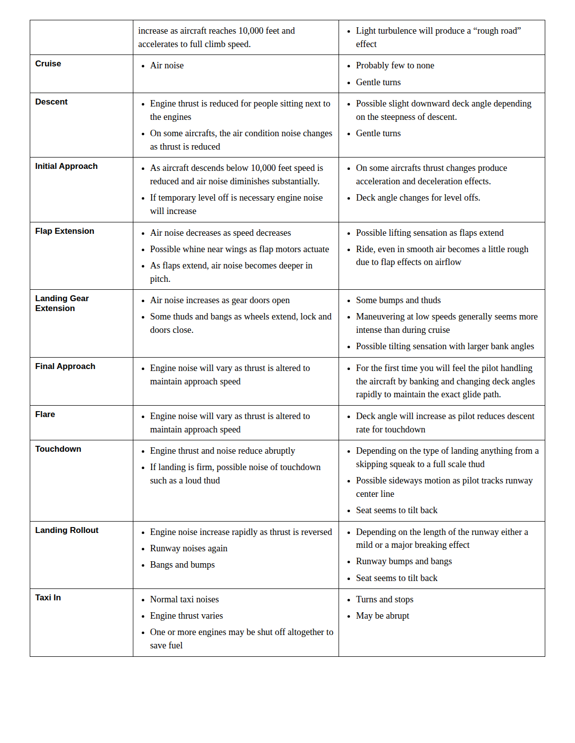| | increase as aircraft reaches 10,000 feet and accelerates to full climb speed. | Light turbulence will produce a “rough road” effect |
| Cruise | Air noise | Probably few to none Gentle turns |
| Descent | Engine thrust is reduced for people sitting next to the engines On some aircrafts, the air condition noise changes as thrust is reduced | Possible slight downward deck angle depending on the steepness of descent. Gentle turns |
| Initial Approach | As aircraft descends below 10,000 feet speed is reduced and air noise diminishes substantially. If temporary level off is necessary engine noise will increase | On some aircrafts thrust changes produce acceleration and deceleration effects. Deck angle changes for level offs. |
| Flap Extension | Air noise decreases as speed decreases Possible whine near wings as flap motors actuate As flaps extend, air noise becomes deeper in pitch. | Possible lifting sensation as flaps extend Ride, even in smooth air becomes a little rough due to flap effects on airflow |
| Landing Gear Extension | Air noise increases as gear doors open Some thuds and bangs as wheels extend, lock and doors close. | Some bumps and thuds Maneuvering at low speeds generally seems more intense than during cruise Possible tilting sensation with larger bank angles |
| Final Approach | Engine noise will vary as thrust is altered to maintain approach speed | For the first time you will feel the pilot handling the aircraft by banking and changing deck angles rapidly to maintain the exact glide path. |
| Flare | Engine noise will vary as thrust is altered to maintain approach speed | Deck angle will increase as pilot reduces descent rate for touchdown |
| Touchdown | Engine thrust and noise reduce abruptly If landing is firm, possible noise of touchdown such as a loud thud | Depending on the type of landing anything from a skipping squeak to a full scale thud Possible sideways motion as pilot tracks runway center line Seat seems to tilt back |
| Landing Rollout | Engine noise increase rapidly as thrust is reversed Runway noises again Bangs and bumps | Depending on the length of the runway either a mild or a major breaking effect Runway bumps and bangs Seat seems to tilt back |
| Taxi In | Normal taxi noises Engine thrust varies One or more engines may be shut off altogether to save fuel | Turns and stops May be abrupt |